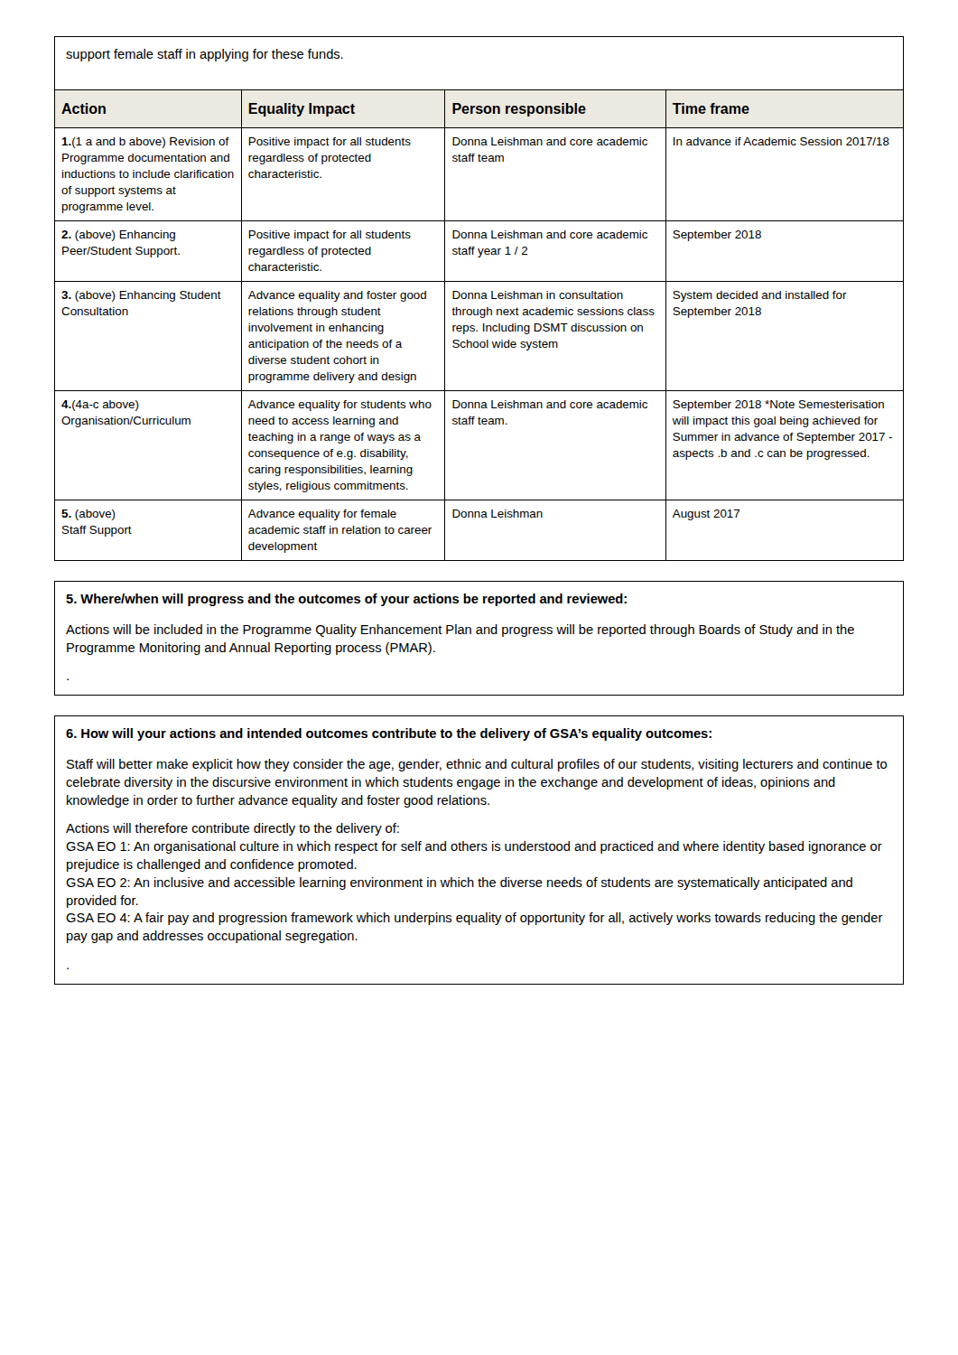support female staff in applying for these funds.
| Action | Equality Impact | Person responsible | Time frame |
| --- | --- | --- | --- |
| 1. (1 a and b above) Revision of Programme documentation and inductions to include clarification of support systems at programme level. | Positive impact for all students regardless of protected characteristic. | Donna Leishman and core academic staff team | In advance if Academic Session 2017/18 |
| 2. (above) Enhancing Peer/Student Support. | Positive impact for all students regardless of protected characteristic. | Donna Leishman and core academic staff year 1 / 2 | September 2018 |
| 3. (above) Enhancing Student Consultation | Advance equality and foster good relations through student involvement in enhancing anticipation of the needs of a diverse student cohort in programme delivery and design | Donna Leishman in consultation through next academic sessions class reps. Including DSMT discussion on School wide system | System decided and installed for September 2018 |
| 4. (4a-c above) Organisation/Curriculum | Advance equality for students who need to access learning and teaching in a range of ways as a consequence of e.g. disability, caring responsibilities, learning styles, religious commitments. | Donna Leishman and core academic staff team. | September 2018 *Note Semesterisation will impact this goal being achieved for Summer in advance of September 2017 - aspects .b and .c can be progressed. |
| 5. (above) Staff Support | Advance equality for female academic staff in relation to career development | Donna Leishman | August 2017 |
5. Where/when will progress and the outcomes of your actions be reported and reviewed:
Actions will be included in the Programme Quality Enhancement Plan and progress will be reported through Boards of Study and in the Programme Monitoring and Annual Reporting process (PMAR).
.
6. How will your actions and intended outcomes contribute to the delivery of GSA’s equality outcomes:
Staff will better make explicit how they consider the age, gender, ethnic and cultural profiles of our students, visiting lecturers and continue to celebrate diversity in the discursive environment in which students engage in the exchange and development of ideas, opinions and knowledge in order to further advance equality and foster good relations.
Actions will therefore contribute directly to the delivery of:
GSA EO 1: An organisational culture in which respect for self and others is understood and practiced and where identity based ignorance or prejudice is challenged and confidence promoted.
GSA EO 2: An inclusive and accessible learning environment in which the diverse needs of students are systematically anticipated and provided for.
GSA EO 4: A fair pay and progression framework which underpins equality of opportunity for all, actively works towards reducing the gender pay gap and addresses occupational segregation.
.